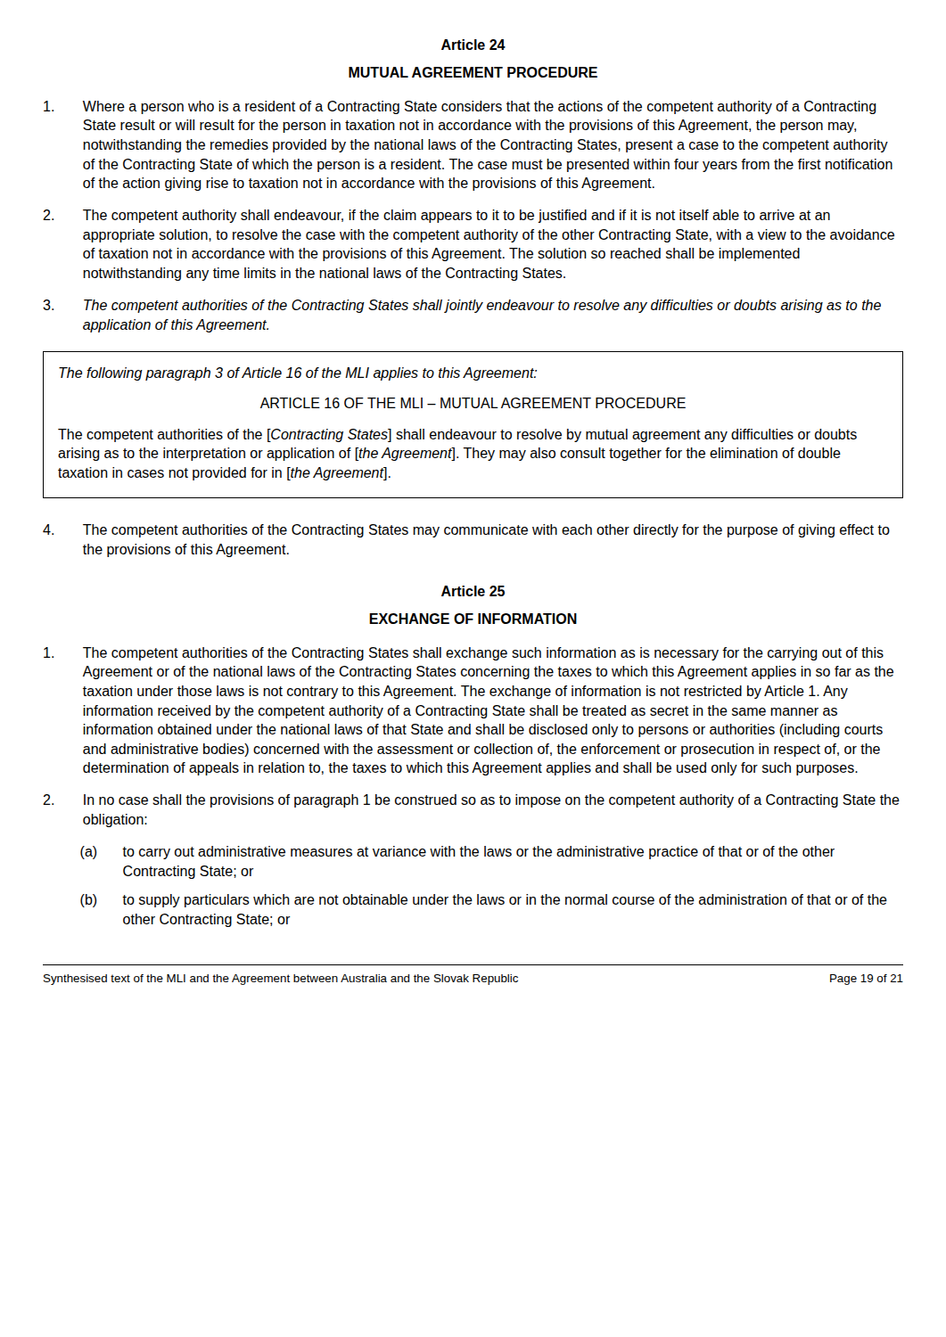Article 24
Mutual Agreement Procedure
1.
Where a person who is a resident of a Contracting State considers that the actions of the competent authority of a Contracting State result or will result for the person in taxation not in accordance with the provisions of this Agreement, the person may, notwithstanding the remedies provided by the national laws of the Contracting States, present a case to the competent authority of the Contracting State of which the person is a resident. The case must be presented within four years from the first notification of the action giving rise to taxation not in accordance with the provisions of this Agreement.
2.
The competent authority shall endeavour, if the claim appears to it to be justified and if it is not itself able to arrive at an appropriate solution, to resolve the case with the competent authority of the other Contracting State, with a view to the avoidance of taxation not in accordance with the provisions of this Agreement. The solution so reached shall be implemented notwithstanding any time limits in the national laws of the Contracting States.
3.
The competent authorities of the Contracting States shall jointly endeavour to resolve any difficulties or doubts arising as to the application of this Agreement.
The following paragraph 3 of Article 16 of the MLI applies to this Agreement:
ARTICLE 16 OF THE MLI – MUTUAL AGREEMENT PROCEDURE
The competent authorities of the [Contracting States] shall endeavour to resolve by mutual agreement any difficulties or doubts arising as to the interpretation or application of [the Agreement]. They may also consult together for the elimination of double taxation in cases not provided for in [the Agreement].
4.
The competent authorities of the Contracting States may communicate with each other directly for the purpose of giving effect to the provisions of this Agreement.
Article 25
Exchange of Information
1.
The competent authorities of the Contracting States shall exchange such information as is necessary for the carrying out of this Agreement or of the national laws of the Contracting States concerning the taxes to which this Agreement applies in so far as the taxation under those laws is not contrary to this Agreement. The exchange of information is not restricted by Article 1. Any information received by the competent authority of a Contracting State shall be treated as secret in the same manner as information obtained under the national laws of that State and shall be disclosed only to persons or authorities (including courts and administrative bodies) concerned with the assessment or collection of, the enforcement or prosecution in respect of, or the determination of appeals in relation to, the taxes to which this Agreement applies and shall be used only for such purposes.
2.
In no case shall the provisions of paragraph 1 be construed so as to impose on the competent authority of a Contracting State the obligation:
(a)
to carry out administrative measures at variance with the laws or the administrative practice of that or of the other Contracting State; or
(b)
to supply particulars which are not obtainable under the laws or in the normal course of the administration of that or of the other Contracting State; or
Synthesised text of the MLI and the Agreement between Australia and the Slovak Republic Page 19 of 21